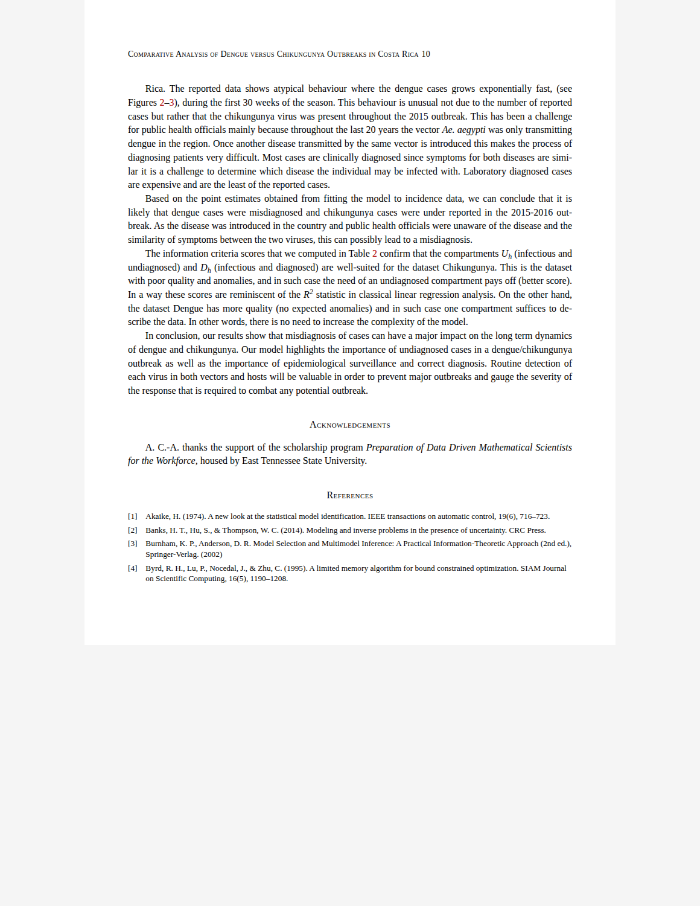Comparative Analysis of Dengue versus Chikungunya Outbreaks in Costa Rica10
Rica. The reported data shows atypical behaviour where the dengue cases grows exponentially fast, (see Figures 2–3), during the first 30 weeks of the season. This behaviour is unusual not due to the number of reported cases but rather that the chikungunya virus was present throughout the 2015 outbreak. This has been a challenge for public health officials mainly because throughout the last 20 years the vector Ae. aegypti was only transmitting dengue in the region. Once another disease transmitted by the same vector is introduced this makes the process of diagnosing patients very difficult. Most cases are clinically diagnosed since symptoms for both diseases are similar it is a challenge to determine which disease the individual may be infected with. Laboratory diagnosed cases are expensive and are the least of the reported cases.
Based on the point estimates obtained from fitting the model to incidence data, we can conclude that it is likely that dengue cases were misdiagnosed and chikungunya cases were under reported in the 2015-2016 outbreak. As the disease was introduced in the country and public health officials were unaware of the disease and the similarity of symptoms between the two viruses, this can possibly lead to a misdiagnosis.
The information criteria scores that we computed in Table 2 confirm that the compartments Uh (infectious and undiagnosed) and Dh (infectious and diagnosed) are well-suited for the dataset Chikungunya. This is the dataset with poor quality and anomalies, and in such case the need of an undiagnosed compartment pays off (better score). In a way these scores are reminiscent of the R2 statistic in classical linear regression analysis. On the other hand, the dataset Dengue has more quality (no expected anomalies) and in such case one compartment suffices to describe the data. In other words, there is no need to increase the complexity of the model.
In conclusion, our results show that misdiagnosis of cases can have a major impact on the long term dynamics of dengue and chikungunya. Our model highlights the importance of undiagnosed cases in a dengue/chikungunya outbreak as well as the importance of epidemiological surveillance and correct diagnosis. Routine detection of each virus in both vectors and hosts will be valuable in order to prevent major outbreaks and gauge the severity of the response that is required to combat any potential outbreak.
Acknowledgements
A. C.-A. thanks the support of the scholarship program Preparation of Data Driven Mathematical Scientists for the Workforce, housed by East Tennessee State University.
References
[1] Akaike, H. (1974). A new look at the statistical model identification. IEEE transactions on automatic control, 19(6), 716–723.
[2] Banks, H. T., Hu, S., & Thompson, W. C. (2014). Modeling and inverse problems in the presence of uncertainty. CRC Press.
[3] Burnham, K. P., Anderson, D. R. Model Selection and Multimodel Inference: A Practical Information-Theoretic Approach (2nd ed.), Springer-Verlag. (2002)
[4] Byrd, R. H., Lu, P., Nocedal, J., & Zhu, C. (1995). A limited memory algorithm for bound constrained optimization. SIAM Journal on Scientific Computing, 16(5), 1190–1208.